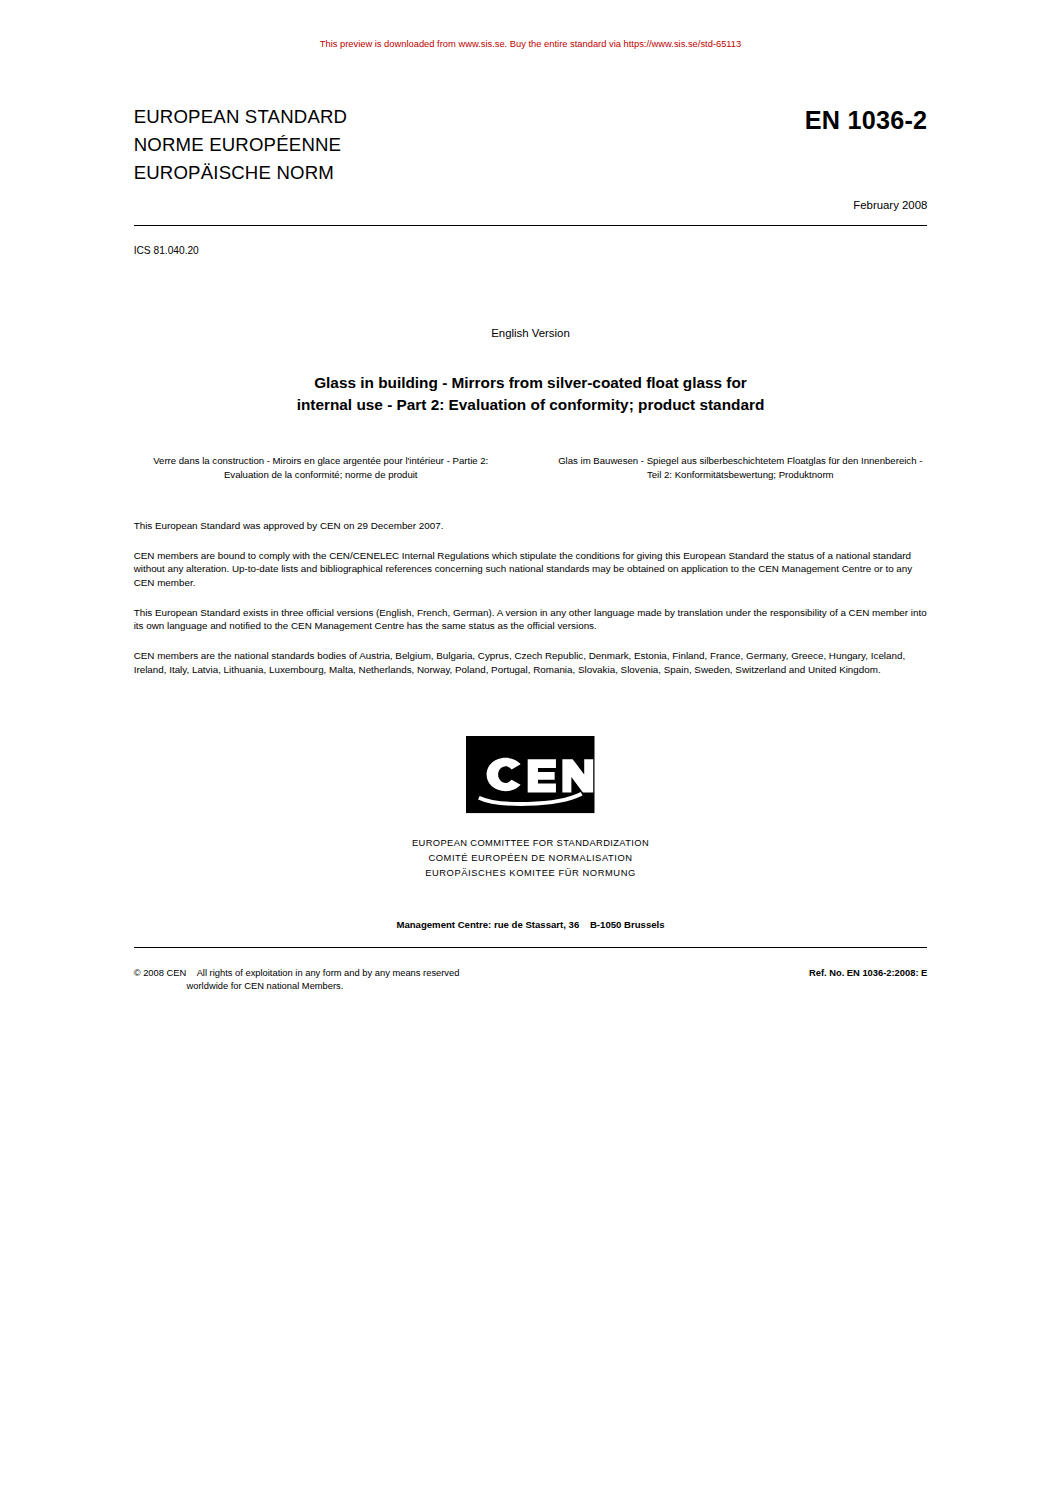This preview is downloaded from www.sis.se. Buy the entire standard via https://www.sis.se/std-65113
EUROPEAN STANDARD
NORME EUROPÉENNE
EUROPÄISCHE NORM
EN 1036-2
February 2008
ICS 81.040.20
English Version
Glass in building - Mirrors from silver-coated float glass for
internal use - Part 2: Evaluation of conformity; product standard
Verre dans la construction - Miroirs en glace argentée pour l'intérieur - Partie 2: Evaluation de la conformité; norme de produit
Glas im Bauwesen - Spiegel aus silberbeschichtetem Floatglas für den Innenbereich - Teil 2: Konformitätsbewertung; Produktnorm
This European Standard was approved by CEN on 29 December 2007.
CEN members are bound to comply with the CEN/CENELEC Internal Regulations which stipulate the conditions for giving this European Standard the status of a national standard without any alteration. Up-to-date lists and bibliographical references concerning such national standards may be obtained on application to the CEN Management Centre or to any CEN member.
This European Standard exists in three official versions (English, French, German). A version in any other language made by translation under the responsibility of a CEN member into its own language and notified to the CEN Management Centre has the same status as the official versions.
CEN members are the national standards bodies of Austria, Belgium, Bulgaria, Cyprus, Czech Republic, Denmark, Estonia, Finland, France, Germany, Greece, Hungary, Iceland, Ireland, Italy, Latvia, Lithuania, Luxembourg, Malta, Netherlands, Norway, Poland, Portugal, Romania, Slovakia, Slovenia, Spain, Sweden, Switzerland and United Kingdom.
EUROPEAN COMMITTEE FOR STANDARDIZATION
COMITÉ EUROPÉEN DE NORMALISATION
EUROPÄISCHES KOMITEE FÜR NORMUNG
Management Centre: rue de Stassart, 36 B-1050 Brussels
© 2008 CEN All rights of exploitation in any form and by any means reserved worldwide for CEN national Members.
Ref. No. EN 1036-2:2008: E